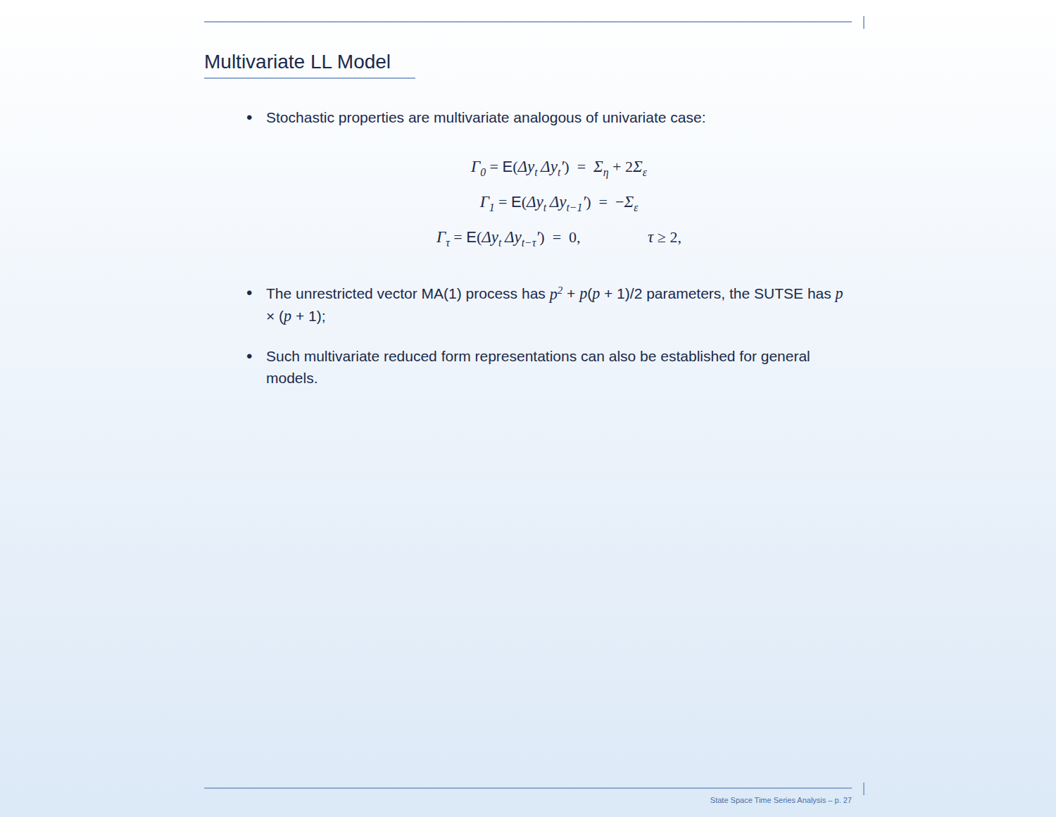Multivariate LL Model
Stochastic properties are multivariate analogous of univariate case:
Γ0 = E(Δyt Δyt′) = Ση + 2Σε Γ1 = E(Δyt Δyt−1′) = −Σε Γτ = E(Δyt Δyt−τ′) = 0, τ ≥ 2,
The unrestricted vector MA(1) process has p2 + p(p + 1)/2 parameters, the SUTSE has p × (p + 1);
Such multivariate reduced form representations can also be established for general models.
State Space Time Series Analysis – p. 27